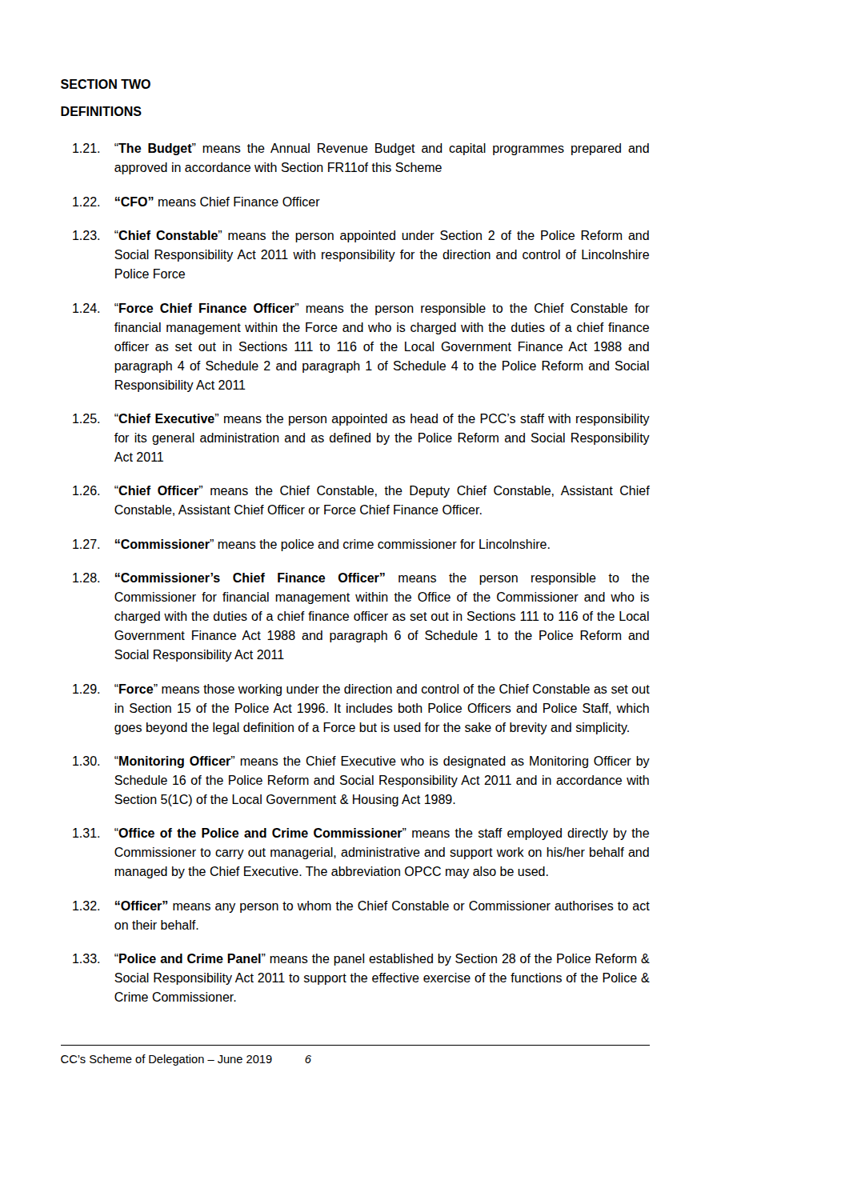Section Two
Definitions
1.21. “The Budget” means the Annual Revenue Budget and capital programmes prepared and approved in accordance with Section FR11of this Scheme
1.22. “CFO” means Chief Finance Officer
1.23. “Chief Constable” means the person appointed under Section 2 of the Police Reform and Social Responsibility Act 2011 with responsibility for the direction and control of Lincolnshire Police Force
1.24. “Force Chief Finance Officer” means the person responsible to the Chief Constable for financial management within the Force and who is charged with the duties of a chief finance officer as set out in Sections 111 to 116 of the Local Government Finance Act 1988 and paragraph 4 of Schedule 2 and paragraph 1 of Schedule 4 to the Police Reform and Social Responsibility Act 2011
1.25. “Chief Executive” means the person appointed as head of the PCC’s staff with responsibility for its general administration and as defined by the Police Reform and Social Responsibility Act 2011
1.26. “Chief Officer” means the Chief Constable, the Deputy Chief Constable, Assistant Chief Constable, Assistant Chief Officer or Force Chief Finance Officer.
1.27. “Commissioner” means the police and crime commissioner for Lincolnshire.
1.28. “Commissioner’s Chief Finance Officer” means the person responsible to the Commissioner for financial management within the Office of the Commissioner and who is charged with the duties of a chief finance officer as set out in Sections 111 to 116 of the Local Government Finance Act 1988 and paragraph 6 of Schedule 1 to the Police Reform and Social Responsibility Act 2011
1.29. “Force” means those working under the direction and control of the Chief Constable as set out in Section 15 of the Police Act 1996. It includes both Police Officers and Police Staff, which goes beyond the legal definition of a Force but is used for the sake of brevity and simplicity.
1.30. “Monitoring Officer” means the Chief Executive who is designated as Monitoring Officer by Schedule 16 of the Police Reform and Social Responsibility Act 2011 and in accordance with Section 5(1C) of the Local Government & Housing Act 1989.
1.31. “Office of the Police and Crime Commissioner” means the staff employed directly by the Commissioner to carry out managerial, administrative and support work on his/her behalf and managed by the Chief Executive. The abbreviation OPCC may also be used.
1.32. “Officer” means any person to whom the Chief Constable or Commissioner authorises to act on their behalf.
1.33. “Police and Crime Panel” means the panel established by Section 28 of the Police Reform & Social Responsibility Act 2011 to support the effective exercise of the functions of the Police & Crime Commissioner.
CC’s Scheme of Delegation – June 2019 6